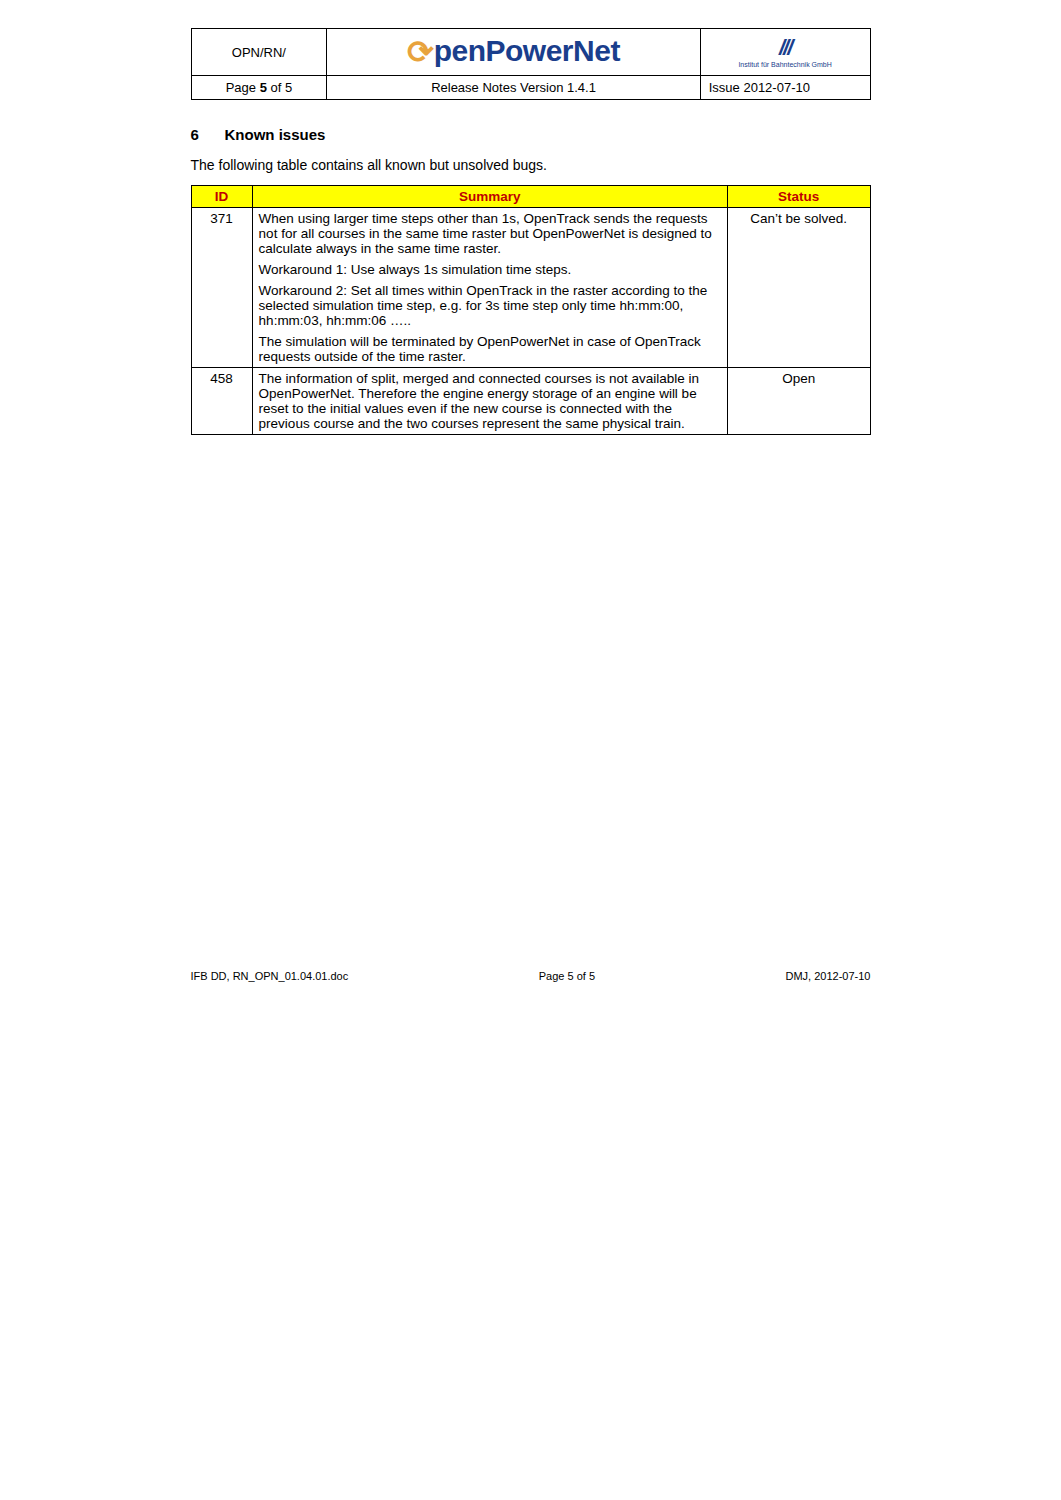| OPN/RN/ | ⟳ pen PowerNet | /// Institut für Bahntechnik GmbH |
| Page 5 of 5 | Release Notes Version 1.4.1 | Issue 2012-07-10 |
6 Known issues
The following table contains all known but unsolved bugs.
| ID | Summary | Status |
| --- | --- | --- |
| 371 | When using larger time steps other than 1s, OpenTrack sends the requests not for all courses in the same time raster but OpenPowerNet is designed to calculate always in the same time raster. Workaround 1: Use always 1s simulation time steps. Workaround 2: Set all times within OpenTrack in the raster according to the selected simulation time step, e.g. for 3s time step only time hh:mm:00, hh:mm:03, hh:mm:06 ….. The simulation will be terminated by OpenPowerNet in case of OpenTrack requests outside of the time raster. | Can’t be solved. |
| 458 | The information of split, merged and connected courses is not available in OpenPowerNet. Therefore the engine energy storage of an engine will be reset to the initial values even if the new course is connected with the previous course and the two courses represent the same physical train. | Open |
IFB DD, RN_OPN_01.04.01.doc
Page 5 of 5
DMJ, 2012-07-10